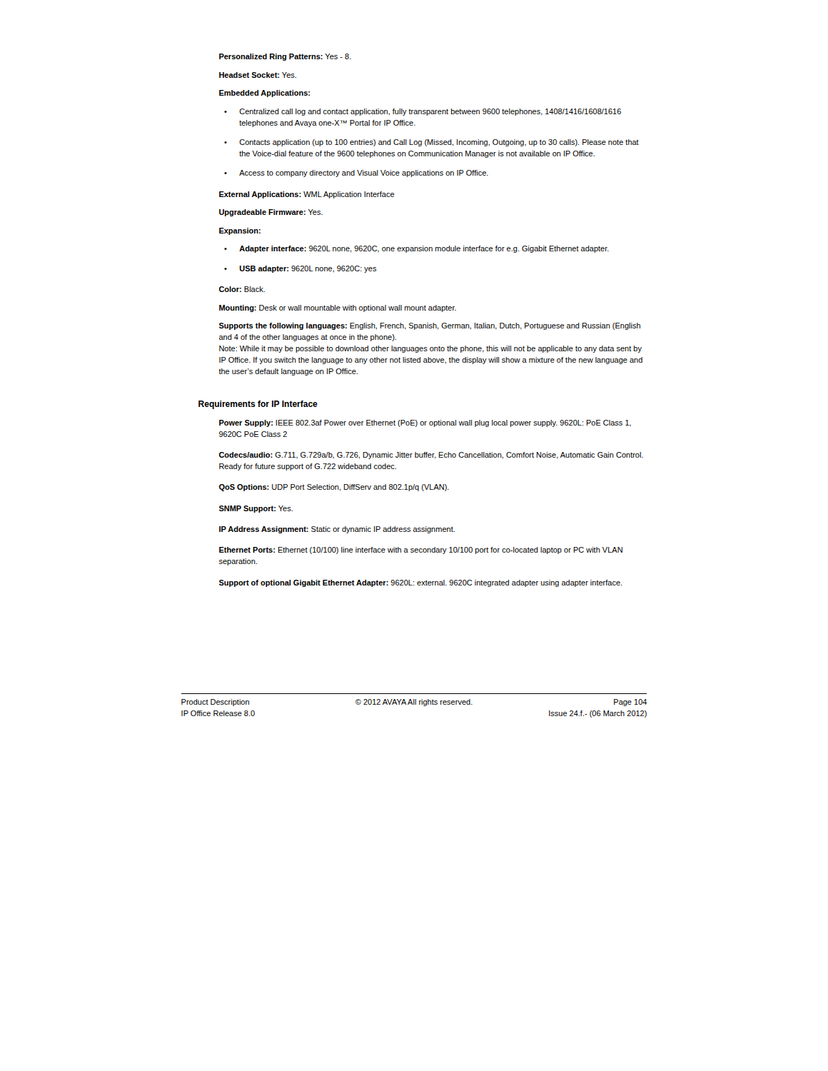Personalized Ring Patterns: Yes - 8.
Headset Socket: Yes.
Embedded Applications:
Centralized call log and contact application, fully transparent between 9600 telephones, 1408/1416/1608/1616 telephones and Avaya one-X™ Portal for IP Office.
Contacts application (up to 100 entries) and Call Log (Missed, Incoming, Outgoing, up to 30 calls). Please note that the Voice-dial feature of the 9600 telephones on Communication Manager is not available on IP Office.
Access to company directory and Visual Voice applications on IP Office.
External Applications: WML Application Interface
Upgradeable Firmware: Yes.
Expansion:
Adapter interface: 9620L none, 9620C, one expansion module interface for e.g. Gigabit Ethernet adapter.
USB adapter: 9620L none, 9620C: yes
Color: Black.
Mounting: Desk or wall mountable with optional wall mount adapter.
Supports the following languages: English, French, Spanish, German, Italian, Dutch, Portuguese and Russian (English and 4 of the other languages at once in the phone).
Note: While it may be possible to download other languages onto the phone, this will not be applicable to any data sent by IP Office. If you switch the language to any other not listed above, the display will show a mixture of the new language and the user’s default language on IP Office.
Requirements for IP Interface
Power Supply: IEEE 802.3af Power over Ethernet (PoE) or optional wall plug local power supply. 9620L: PoE Class 1, 9620C PoE Class 2
Codecs/audio: G.711, G.729a/b, G.726, Dynamic Jitter buffer, Echo Cancellation, Comfort Noise, Automatic Gain Control.
Ready for future support of G.722 wideband codec.
QoS Options: UDP Port Selection, DiffServ and 802.1p/q (VLAN).
SNMP Support: Yes.
IP Address Assignment: Static or dynamic IP address assignment.
Ethernet Ports: Ethernet (10/100) line interface with a secondary 10/100 port for co-located laptop or PC with VLAN separation.
Support of optional Gigabit Ethernet Adapter: 9620L: external. 9620C integrated adapter using adapter interface.
| Product Description IP Office Release 8.0 | © 2012 AVAYA All rights reserved. | Page 104 Issue 24.f.- (06 March 2012) |